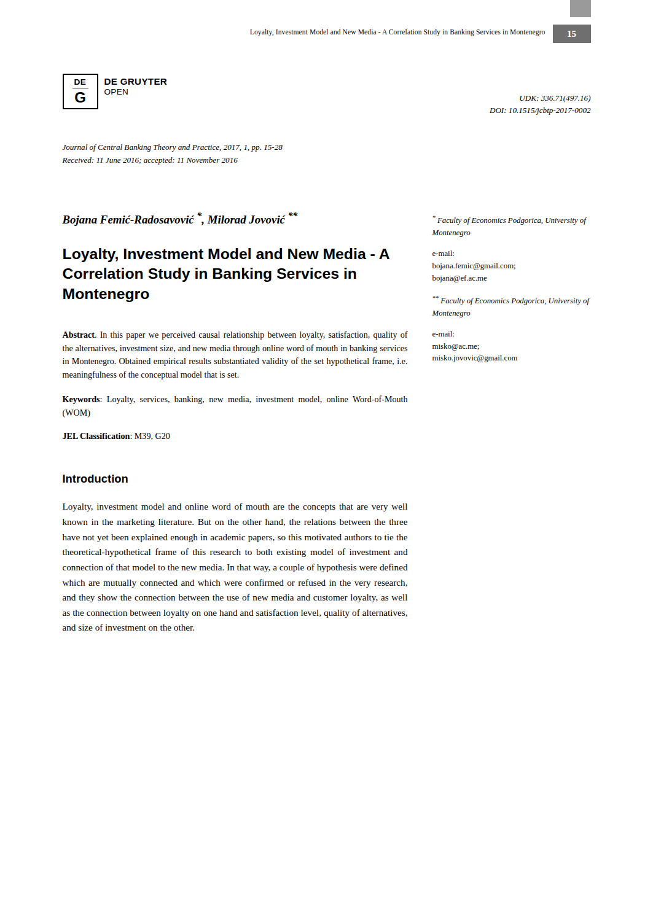Loyalty, Investment Model and New Media - A Correlation Study in Banking Services in Montenegro
15
DE G
DE GRUYTER
OPEN
UDK: 336.71(497.16)
DOI: 10.1515/jcbtp-2017-0002
Journal of Central Banking Theory and Practice, 2017, 1, pp. 15-28
Received: 11 June 2016; accepted: 11 November 2016
Bojana Femić-Radosavović *, Milorad Jovović **
Loyalty, Investment Model and New Media - A Correlation Study in Banking Services in Montenegro
Abstract. In this paper we perceived causal relationship between loyalty, satisfaction, quality of the alternatives, investment size, and new media through online word of mouth in banking services in Montenegro. Obtained empirical results substantiated validity of the set hypothetical frame, i.e. meaningfulness of the conceptual model that is set.
Keywords: Loyalty, services, banking, new media, investment model, online Word-of-Mouth (WOM)
JEL Classification: M39, G20
Introduction
Loyalty, investment model and online word of mouth are the concepts that are very well known in the marketing literature. But on the other hand, the relations between the three have not yet been explained enough in academic papers, so this motivated authors to tie the theoretical-hypothetical frame of this research to both existing model of investment and connection of that model to the new media. In that way, a couple of hypothesis were defined which are mutually connected and which were confirmed or refused in the very research, and they show the connection between the use of new media and customer loyalty, as well as the connection between loyalty on one hand and satisfaction level, quality of alternatives, and size of investment on the other.
* Faculty of Economics Podgorica, University of Montenegro
e-mail:
bojana.femic@gmail.com;
bojana@ef.ac.me
** Faculty of Economics Podgorica, University of Montenegro
e-mail:
misko@ac.me;
misko.jovovic@gmail.com